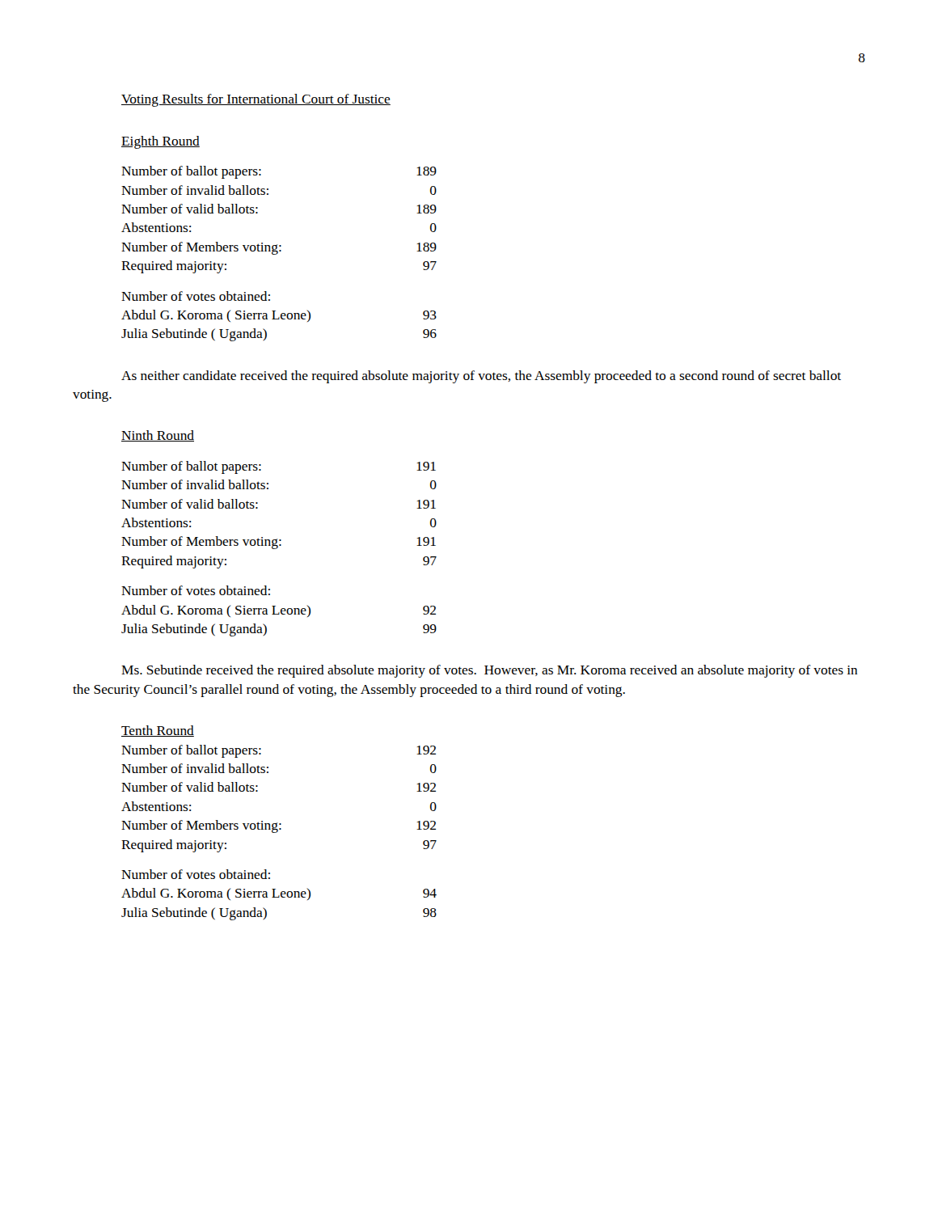8
Voting Results for International Court of Justice
Eighth Round
| Number of ballot papers: | 189 |
| Number of invalid ballots: | 0 |
| Number of valid ballots: | 189 |
| Abstentions: | 0 |
| Number of Members voting: | 189 |
| Required majority: | 97 |
| Number of votes obtained: | |
| Abdul G. Koroma ( Sierra Leone) | 93 |
| Julia Sebutinde ( Uganda) | 96 |
As neither candidate received the required absolute majority of votes, the Assembly proceeded to a second round of secret ballot voting.
Ninth Round
| Number of ballot papers: | 191 |
| Number of invalid ballots: | 0 |
| Number of valid ballots: | 191 |
| Abstentions: | 0 |
| Number of Members voting: | 191 |
| Required majority: | 97 |
| Number of votes obtained: | |
| Abdul G. Koroma ( Sierra Leone) | 92 |
| Julia Sebutinde ( Uganda) | 99 |
Ms. Sebutinde received the required absolute majority of votes. However, as Mr. Koroma received an absolute majority of votes in the Security Council’s parallel round of voting, the Assembly proceeded to a third round of voting.
Tenth Round
| Number of ballot papers: | 192 |
| Number of invalid ballots: | 0 |
| Number of valid ballots: | 192 |
| Abstentions: | 0 |
| Number of Members voting: | 192 |
| Required majority: | 97 |
| Number of votes obtained: | |
| Abdul G. Koroma ( Sierra Leone) | 94 |
| Julia Sebutinde ( Uganda) | 98 |